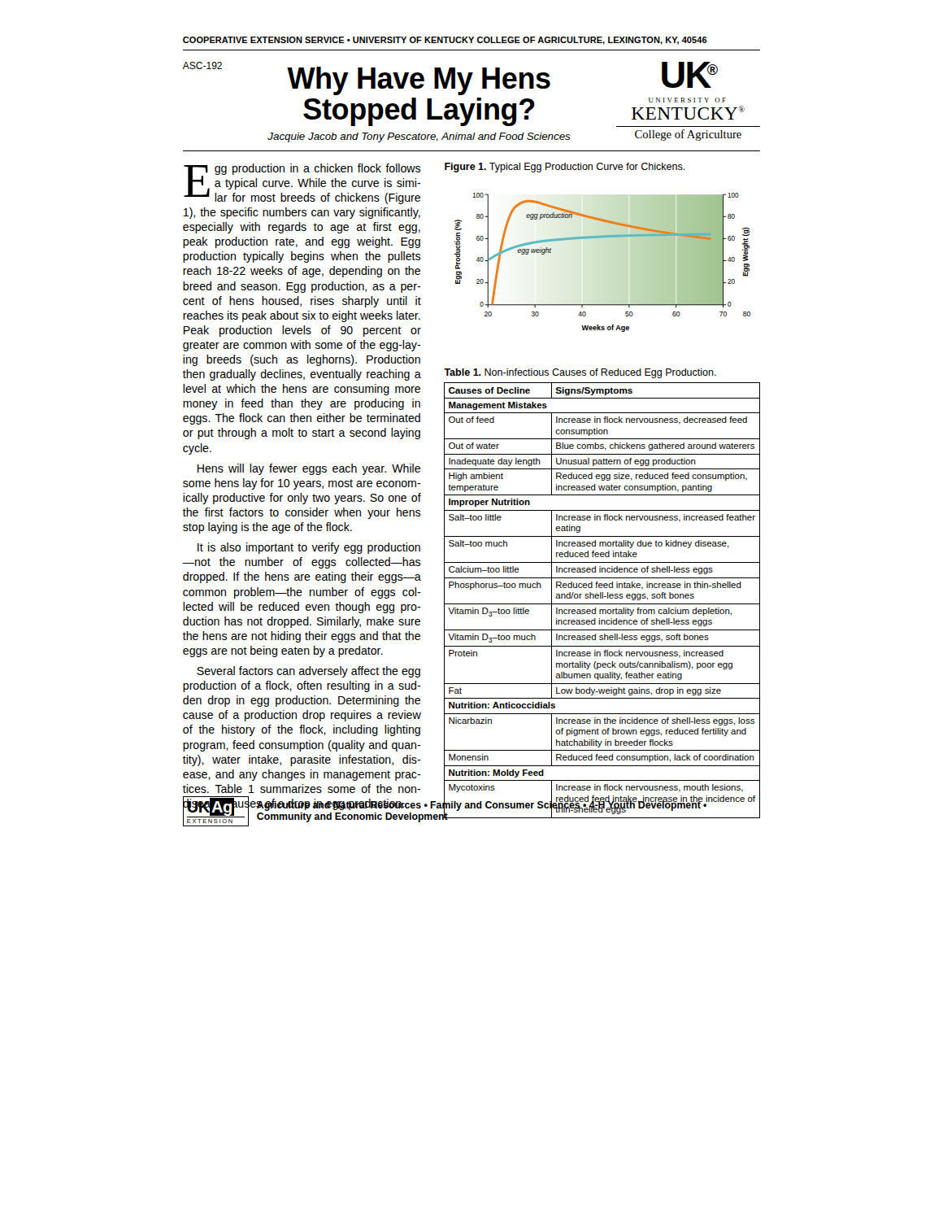COOPERATIVE EXTENSION SERVICE • UNIVERSITY OF KENTUCKY COLLEGE OF AGRICULTURE, LEXINGTON, KY, 40546
ASC-192
Why Have My Hens
Stopped Laying?
Jacquie Jacob and Tony Pescatore, Animal and Food Sciences
UK®
UNIVERSITY OF
KENTUCKY®
College of Agriculture
Egg production in a chicken flock follows a typical curve. While the curve is similar for most breeds of chickens (Figure 1), the specific numbers can vary significantly, especially with regards to age at first egg, peak production rate, and egg weight. Egg production typically begins when the pullets reach 18-22 weeks of age, depending on the breed and season. Egg production, as a percent of hens housed, rises sharply until it reaches its peak about six to eight weeks later. Peak production levels of 90 percent or greater are common with some of the egg-laying breeds (such as leghorns). Production then gradually declines, eventually reaching a level at which the hens are consuming more money in feed than they are producing in eggs. The flock can then either be terminated or put through a molt to start a second laying cycle.
Hens will lay fewer eggs each year. While some hens lay for 10 years, most are economically productive for only two years. So one of the first factors to consider when your hens stop laying is the age of the flock.
It is also important to verify egg production—not the number of eggs collected—has dropped. If the hens are eating their eggs—a common problem—the number of eggs collected will be reduced even though egg production has not dropped. Similarly, make sure the hens are not hiding their eggs and that the eggs are not being eaten by a predator.
Several factors can adversely affect the egg production of a flock, often resulting in a sudden drop in egg production. Determining the cause of a production drop requires a review of the history of the flock, including lighting program, feed consumption (quality and quantity), water intake, parasite infestation, disease, and any changes in management practices. Table 1 summarizes some of the non-disease causes of a drop in egg production.
Figure 1. Typical Egg Production Curve for Chickens.
100 80 60 40 20 0 100 80 60 40 20 0 20 30 40 50 60 70 80 Egg Production (%) Egg Weight (g) Weeks of Age egg production egg weight
Table 1. Non-infectious Causes of Reduced Egg Production.
| Causes of Decline | Signs/Symptoms |
| --- | --- |
| Management Mistakes |
| Out of feed | Increase in flock nervousness, decreased feed consumption |
| Out of water | Blue combs, chickens gathered around waterers |
| Inadequate day length | Unusual pattern of egg production |
| High ambient temperature | Reduced egg size, reduced feed consumption, increased water consumption, panting |
| Improper Nutrition |
| Salt–too little | Increase in flock nervousness, increased feather eating |
| Salt–too much | Increased mortality due to kidney disease, reduced feed intake |
| Calcium–too little | Increased incidence of shell-less eggs |
| Phosphorus–too much | Reduced feed intake, increase in thin-shelled and/or shell-less eggs, soft bones |
| Vitamin D 3 –too little | Increased mortality from calcium depletion, increased incidence of shell-less eggs |
| Vitamin D 3 –too much | Increased shell-less eggs, soft bones |
| Protein | Increase in flock nervousness, increased mortality (peck outs/cannibalism), poor egg albumen quality, feather eating |
| Fat | Low body-weight gains, drop in egg size |
| Nutrition: Anticoccidials |
| Nicarbazin | Increase in the incidence of shell-less eggs, loss of pigment of brown eggs, reduced fertility and hatchability in breeder flocks |
| Monensin | Reduced feed consumption, lack of coordination |
| Nutrition: Moldy Feed |
| Mycotoxins | Increase in flock nervousness, mouth lesions, reduced feed intake, increase in the incidence of thin-shelled eggs |
UKAg
EXTENSION
Agriculture and Natural Resources • Family and Consumer Sciences • 4-H Youth Development • Community and Economic Development